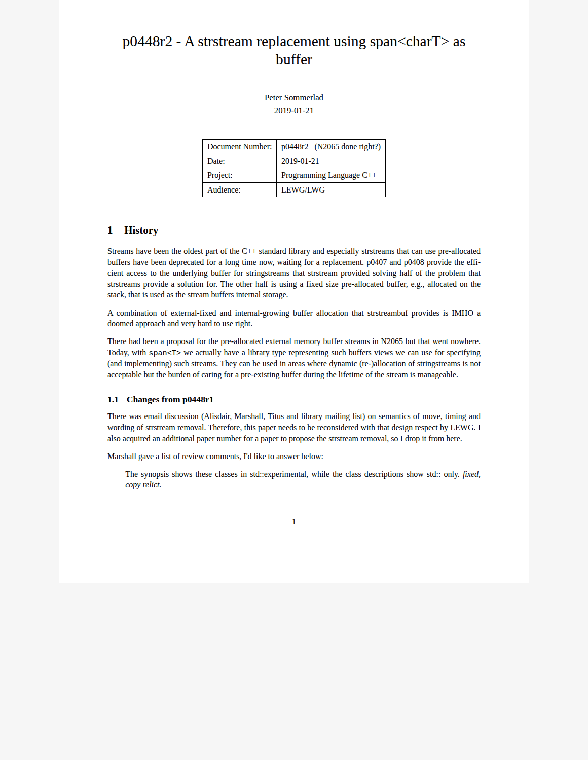p0448r2 - A strstream replacement using span<charT> as buffer
Peter Sommerlad
2019-01-21
| Document Number: | p0448r2 (N2065 done right?) |
| Date: | 2019-01-21 |
| Project: | Programming Language C++ |
| Audience: | LEWG/LWG |
1 History
Streams have been the oldest part of the C++ standard library and especially strstreams that can use pre-allocated buffers have been deprecated for a long time now, waiting for a replacement. p0407 and p0408 provide the efficient access to the underlying buffer for stringstreams that strstream provided solving half of the problem that strstreams provide a solution for. The other half is using a fixed size pre-allocated buffer, e.g., allocated on the stack, that is used as the stream buffers internal storage.
A combination of external-fixed and internal-growing buffer allocation that strstreambuf provides is IMHO a doomed approach and very hard to use right.
There had been a proposal for the pre-allocated external memory buffer streams in N2065 but that went nowhere. Today, with span<T> we actually have a library type representing such buffers views we can use for specifying (and implementing) such streams. They can be used in areas where dynamic (re-)allocation of stringstreams is not acceptable but the burden of caring for a pre-existing buffer during the lifetime of the stream is manageable.
1.1 Changes from p0448r1
There was email discussion (Alisdair, Marshall, Titus and library mailing list) on semantics of move, timing and wording of strstream removal. Therefore, this paper needs to be reconsidered with that design respect by LEWG. I also acquired an additional paper number for a paper to propose the strstream removal, so I drop it from here.
Marshall gave a list of review comments, I'd like to answer below:
The synopsis shows these classes in std::experimental, while the class descriptions show std:: only. fixed, copy relict.
1